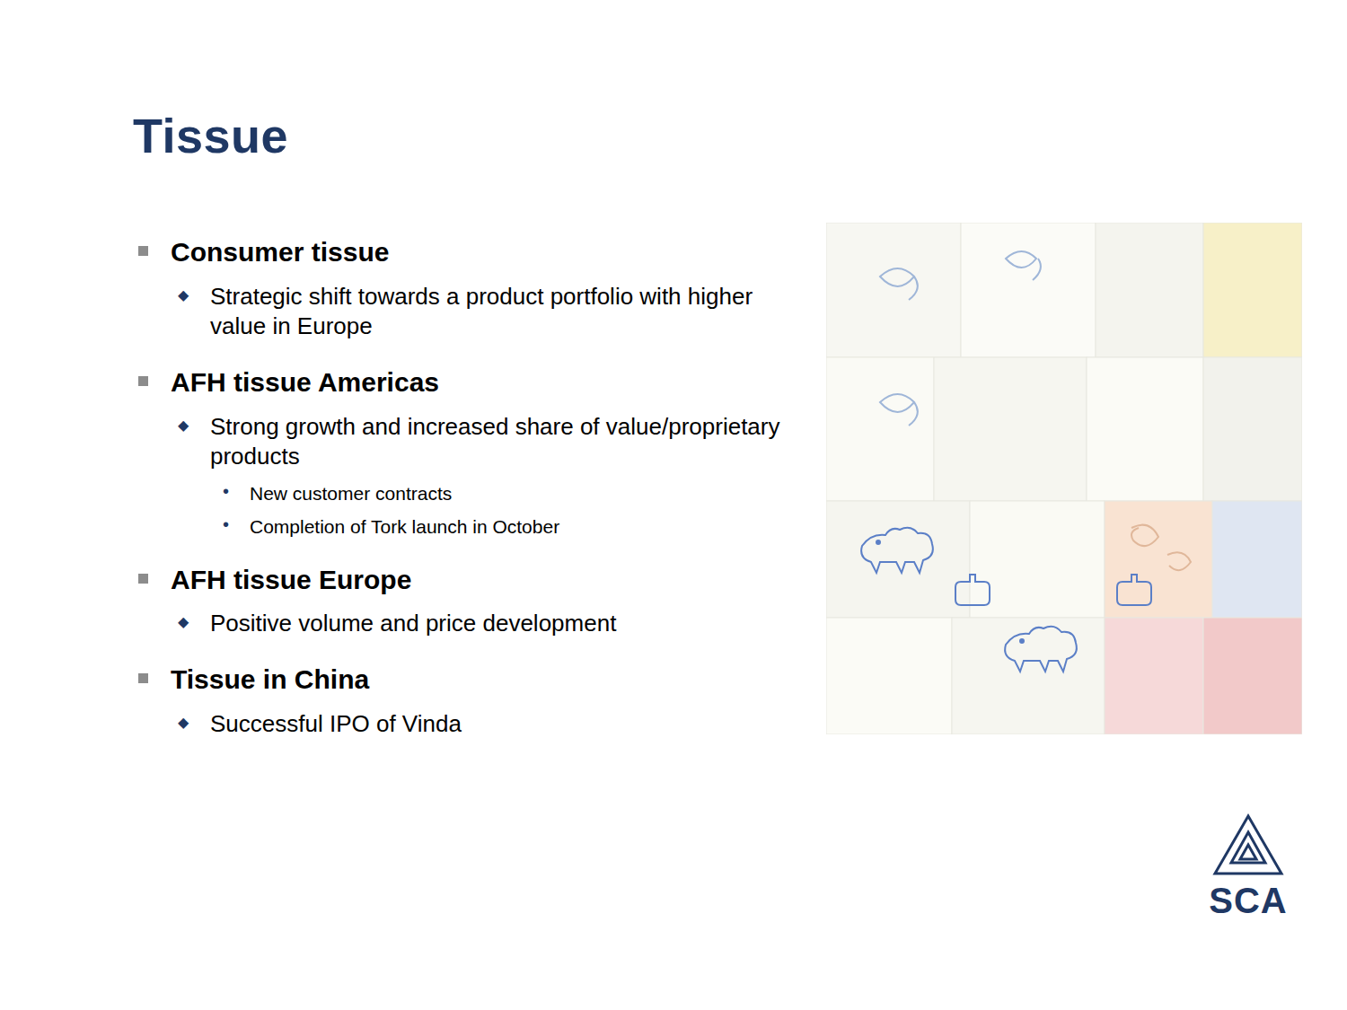Tissue
Consumer tissue
Strategic shift towards a product portfolio with higher value in Europe
AFH tissue Americas
Strong growth and increased share of value/proprietary products
New customer contracts
Completion of Tork launch in October
AFH tissue Europe
Positive volume and price development
Tissue in China
Successful IPO of Vinda
SCA